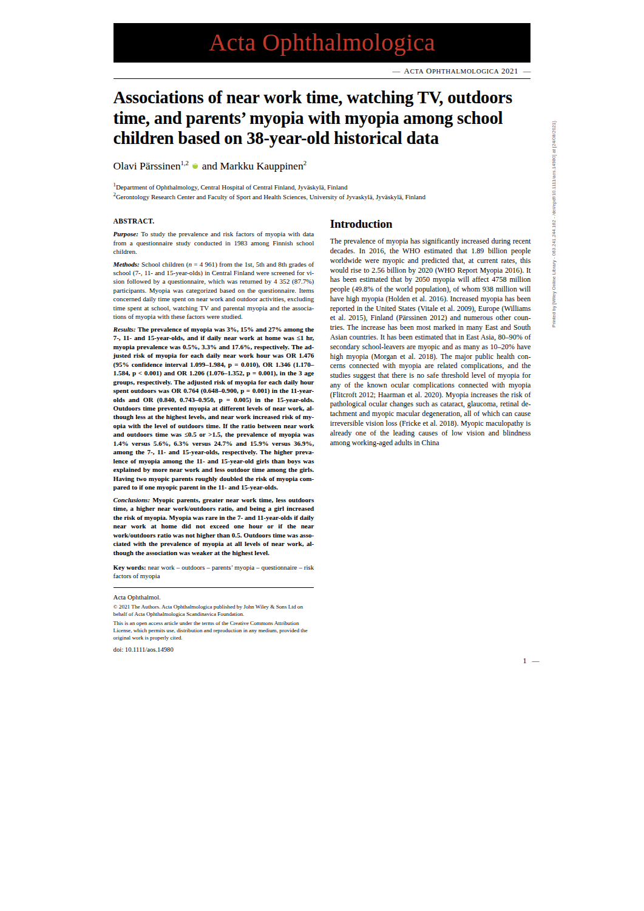Acta Ophthalmologica
— ACTA OPHTHALMOLOGICA 2021 —
Associations of near work time, watching TV, outdoors time, and parents’ myopia with myopia among school children based on 38-year-old historical data
Olavi Pärssinen1,2 and Markku Kauppinen2
1Department of Ophthalmology, Central Hospital of Central Finland, Jyväskylä, Finland
2Gerontology Research Center and Faculty of Sport and Health Sciences, University of Jyvaskylä, Jyväskylä, Finland
ABSTRACT.
Purpose: To study the prevalence and risk factors of myopia with data from a questionnaire study conducted in 1983 among Finnish school children.
Methods: School children (n = 4 961) from the 1st, 5th and 8th grades of school (7-, 11- and 15-year-olds) in Central Finland were screened for vision followed by a questionnaire, which was returned by 4 352 (87.7%) participants. Myopia was categorized based on the questionnaire. Items concerned daily time spent on near work and outdoor activities, excluding time spent at school, watching TV and parental myopia and the associations of myopia with these factors were studied.
Results: The prevalence of myopia was 3%, 15% and 27% among the 7-, 11- and 15-year-olds, and if daily near work at home was ≤1 hr, myopia prevalence was 0.5%, 3.3% and 17.6%, respectively. The adjusted risk of myopia for each daily near work hour was OR 1.476 (95% confidence interval 1.099–1.984, p = 0.010), OR 1.346 (1.170–1.584, p < 0.001) and OR 1.206 (1.076–1.352, p = 0.001), in the 3 age groups, respectively. The adjusted risk of myopia for each daily hour spent outdoors was OR 0.764 (0.648–0.900, p = 0.001) in the 11-year-olds and OR (0.840, 0.743–0.950, p = 0.005) in the 15-year-olds. Outdoors time prevented myopia at different levels of near work, although less at the highest levels, and near work increased risk of myopia with the level of outdoors time. If the ratio between near work and outdoors time was ≤0.5 or >1.5, the prevalence of myopia was 1.4% versus 5.6%, 6.3% versus 24.7% and 15.9% versus 36.9%, among the 7-, 11- and 15-year-olds, respectively. The higher prevalence of myopia among the 11- and 15-year-old girls than boys was explained by more near work and less outdoor time among the girls. Having two myopic parents roughly doubled the risk of myopia compared to if one myopic parent in the 11- and 15-year-olds.
Conclusions: Myopic parents, greater near work time, less outdoors time, a higher near work/outdoors ratio, and being a girl increased the risk of myopia. Myopia was rare in the 7- and 11-year-olds if daily near work at home did not exceed one hour or if the near work/outdoors ratio was not higher than 0.5. Outdoors time was associated with the prevalence of myopia at all levels of near work, although the association was weaker at the highest level.
Key words: near work – outdoors – parents’ myopia – questionnaire – risk factors of myopia
Acta Ophthalmol.
© 2021 The Authors. Acta Ophthalmologica published by John Wiley & Sons Ltd on behalf of Acta Ophthalmologica Scandinavica Foundation.
This is an open access article under the terms of the Creative Commons Attribution License, which permits use, distribution and reproduction in any medium, provided the original work is properly cited.
doi: 10.1111/aos.14980
Introduction
The prevalence of myopia has significantly increased during recent decades. In 2016, the WHO estimated that 1.89 billion people worldwide were myopic and predicted that, at current rates, this would rise to 2.56 billion by 2020 (WHO Report Myopia 2016). It has been estimated that by 2050 myopia will affect 4758 million people (49.8% of the world population), of whom 938 million will have high myopia (Holden et al. 2016). Increased myopia has been reported in the United States (Vitale et al. 2009), Europe (Williams et al. 2015), Finland (Pärssinen 2012) and numerous other countries. The increase has been most marked in many East and South Asian countries. It has been estimated that in East Asia, 80–90% of secondary school-leavers are myopic and as many as 10–20% have high myopia (Morgan et al. 2018). The major public health concerns connected with myopia are related complications, and the studies suggest that there is no safe threshold level of myopia for any of the known ocular complications connected with myopia (Flitcroft 2012; Haarman et al. 2020). Myopia increases the risk of pathological ocular changes such as cataract, glaucoma, retinal detachment and myopic macular degeneration, all of which can cause irreversible vision loss (Fricke et al. 2018). Myopic maculopathy is already one of the leading causes of low vision and blindness among working-aged adults in China
Printed by [Wiley Online Library - 063.241.244.162 - /doi/epdf/10.1111/aos.14980] at [24/08/2021].
1 —